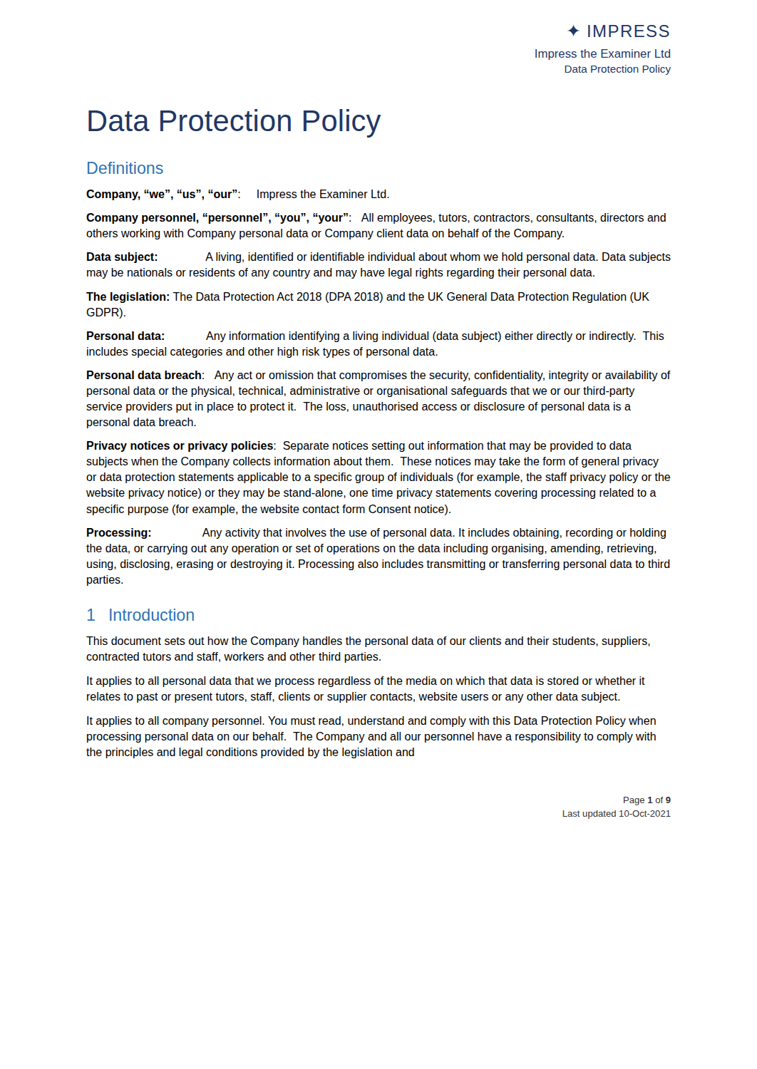✦ IMPRESS
Impress the Examiner Ltd
Data Protection Policy
Data Protection Policy
Definitions
Company, “we”, “us”, “our”: Impress the Examiner Ltd.
Company personnel, “personnel”, “you”, “your”: All employees, tutors, contractors, consultants, directors and others working with Company personal data or Company client data on behalf of the Company.
Data subject: A living, identified or identifiable individual about whom we hold personal data. Data subjects may be nationals or residents of any country and may have legal rights regarding their personal data.
The legislation: The Data Protection Act 2018 (DPA 2018) and the UK General Data Protection Regulation (UK GDPR).
Personal data: Any information identifying a living individual (data subject) either directly or indirectly. This includes special categories and other high risk types of personal data.
Personal data breach: Any act or omission that compromises the security, confidentiality, integrity or availability of personal data or the physical, technical, administrative or organisational safeguards that we or our third-party service providers put in place to protect it. The loss, unauthorised access or disclosure of personal data is a personal data breach.
Privacy notices or privacy policies: Separate notices setting out information that may be provided to data subjects when the Company collects information about them. These notices may take the form of general privacy or data protection statements applicable to a specific group of individuals (for example, the staff privacy policy or the website privacy notice) or they may be stand-alone, one time privacy statements covering processing related to a specific purpose (for example, the website contact form Consent notice).
Processing: Any activity that involves the use of personal data. It includes obtaining, recording or holding the data, or carrying out any operation or set of operations on the data including organising, amending, retrieving, using, disclosing, erasing or destroying it. Processing also includes transmitting or transferring personal data to third parties.
1 Introduction
This document sets out how the Company handles the personal data of our clients and their students, suppliers, contracted tutors and staff, workers and other third parties.
It applies to all personal data that we process regardless of the media on which that data is stored or whether it relates to past or present tutors, staff, clients or supplier contacts, website users or any other data subject.
It applies to all company personnel. You must read, understand and comply with this Data Protection Policy when processing personal data on our behalf. The Company and all our personnel have a responsibility to comply with the principles and legal conditions provided by the legislation and
Page 1 of 9
Last updated 10-Oct-2021